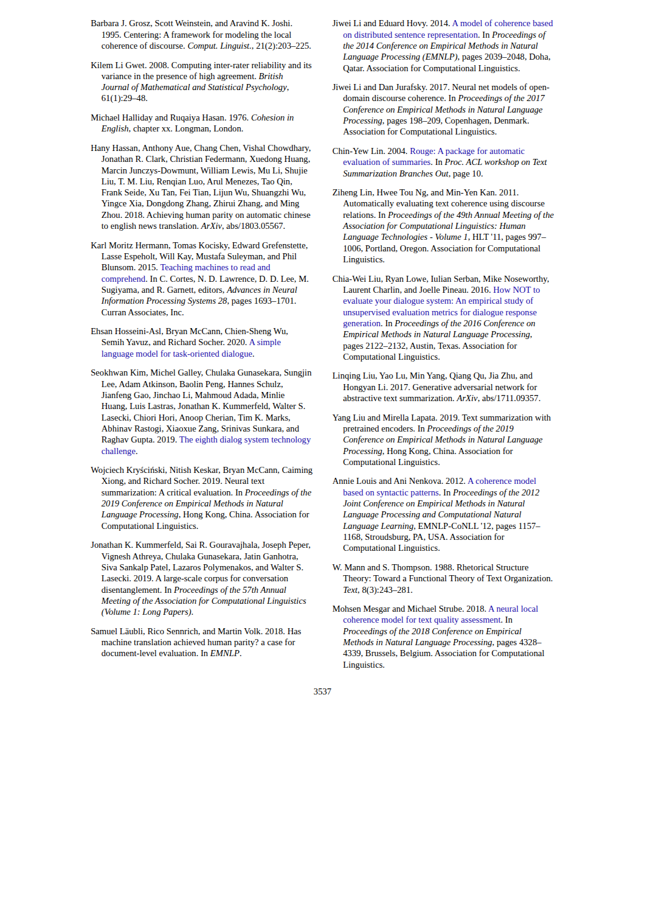Barbara J. Grosz, Scott Weinstein, and Aravind K. Joshi. 1995. Centering: A framework for modeling the local coherence of discourse. Comput. Linguist., 21(2):203–225.
Kilem Li Gwet. 2008. Computing inter-rater reliability and its variance in the presence of high agreement. British Journal of Mathematical and Statistical Psychology, 61(1):29–48.
Michael Halliday and Ruqaiya Hasan. 1976. Cohesion in English, chapter xx. Longman, London.
Hany Hassan, Anthony Aue, Chang Chen, Vishal Chowdhary, Jonathan R. Clark, Christian Federmann, Xuedong Huang, Marcin Junczys-Dowmunt, William Lewis, Mu Li, Shujie Liu, T. M. Liu, Renqian Luo, Arul Menezes, Tao Qin, Frank Seide, Xu Tan, Fei Tian, Lijun Wu, Shuangzhi Wu, Yingce Xia, Dongdong Zhang, Zhirui Zhang, and Ming Zhou. 2018. Achieving human parity on automatic chinese to english news translation. ArXiv, abs/1803.05567.
Karl Moritz Hermann, Tomas Kocisky, Edward Grefenstette, Lasse Espeholt, Will Kay, Mustafa Suleyman, and Phil Blunsom. 2015. Teaching machines to read and comprehend. In C. Cortes, N. D. Lawrence, D. D. Lee, M. Sugiyama, and R. Garnett, editors, Advances in Neural Information Processing Systems 28, pages 1693–1701. Curran Associates, Inc.
Ehsan Hosseini-Asl, Bryan McCann, Chien-Sheng Wu, Semih Yavuz, and Richard Socher. 2020. A simple language model for task-oriented dialogue.
Seokhwan Kim, Michel Galley, Chulaka Gunasekara, Sungjin Lee, Adam Atkinson, Baolin Peng, Hannes Schulz, Jianfeng Gao, Jinchao Li, Mahmoud Adada, Minlie Huang, Luis Lastras, Jonathan K. Kummerfeld, Walter S. Lasecki, Chiori Hori, Anoop Cherian, Tim K. Marks, Abhinav Rastogi, Xiaoxue Zang, Srinivas Sunkara, and Raghav Gupta. 2019. The eighth dialog system technology challenge.
Wojciech Kryściński, Nitish Keskar, Bryan McCann, Caiming Xiong, and Richard Socher. 2019. Neural text summarization: A critical evaluation. In Proceedings of the 2019 Conference on Empirical Methods in Natural Language Processing, Hong Kong, China. Association for Computational Linguistics.
Jonathan K. Kummerfeld, Sai R. Gouravajhala, Joseph Peper, Vignesh Athreya, Chulaka Gunasekara, Jatin Ganhotra, Siva Sankalp Patel, Lazaros Polymenakos, and Walter S. Lasecki. 2019. A large-scale corpus for conversation disentanglement. In Proceedings of the 57th Annual Meeting of the Association for Computational Linguistics (Volume 1: Long Papers).
Samuel Läubli, Rico Sennrich, and Martin Volk. 2018. Has machine translation achieved human parity? a case for document-level evaluation. In EMNLP.
Jiwei Li and Eduard Hovy. 2014. A model of coherence based on distributed sentence representation. In Proceedings of the 2014 Conference on Empirical Methods in Natural Language Processing (EMNLP), pages 2039–2048, Doha, Qatar. Association for Computational Linguistics.
Jiwei Li and Dan Jurafsky. 2017. Neural net models of open-domain discourse coherence. In Proceedings of the 2017 Conference on Empirical Methods in Natural Language Processing, pages 198–209, Copenhagen, Denmark. Association for Computational Linguistics.
Chin-Yew Lin. 2004. Rouge: A package for automatic evaluation of summaries. In Proc. ACL workshop on Text Summarization Branches Out, page 10.
Ziheng Lin, Hwee Tou Ng, and Min-Yen Kan. 2011. Automatically evaluating text coherence using discourse relations. In Proceedings of the 49th Annual Meeting of the Association for Computational Linguistics: Human Language Technologies - Volume 1, HLT '11, pages 997–1006, Portland, Oregon. Association for Computational Linguistics.
Chia-Wei Liu, Ryan Lowe, Iulian Serban, Mike Noseworthy, Laurent Charlin, and Joelle Pineau. 2016. How NOT to evaluate your dialogue system: An empirical study of unsupervised evaluation metrics for dialogue response generation. In Proceedings of the 2016 Conference on Empirical Methods in Natural Language Processing, pages 2122–2132, Austin, Texas. Association for Computational Linguistics.
Linqing Liu, Yao Lu, Min Yang, Qiang Qu, Jia Zhu, and Hongyan Li. 2017. Generative adversarial network for abstractive text summarization. ArXiv, abs/1711.09357.
Yang Liu and Mirella Lapata. 2019. Text summarization with pretrained encoders. In Proceedings of the 2019 Conference on Empirical Methods in Natural Language Processing, Hong Kong, China. Association for Computational Linguistics.
Annie Louis and Ani Nenkova. 2012. A coherence model based on syntactic patterns. In Proceedings of the 2012 Joint Conference on Empirical Methods in Natural Language Processing and Computational Natural Language Learning, EMNLP-CoNLL '12, pages 1157–1168, Stroudsburg, PA, USA. Association for Computational Linguistics.
W. Mann and S. Thompson. 1988. Rhetorical Structure Theory: Toward a Functional Theory of Text Organization. Text, 8(3):243–281.
Mohsen Mesgar and Michael Strube. 2018. A neural local coherence model for text quality assessment. In Proceedings of the 2018 Conference on Empirical Methods in Natural Language Processing, pages 4328–4339, Brussels, Belgium. Association for Computational Linguistics.
3537